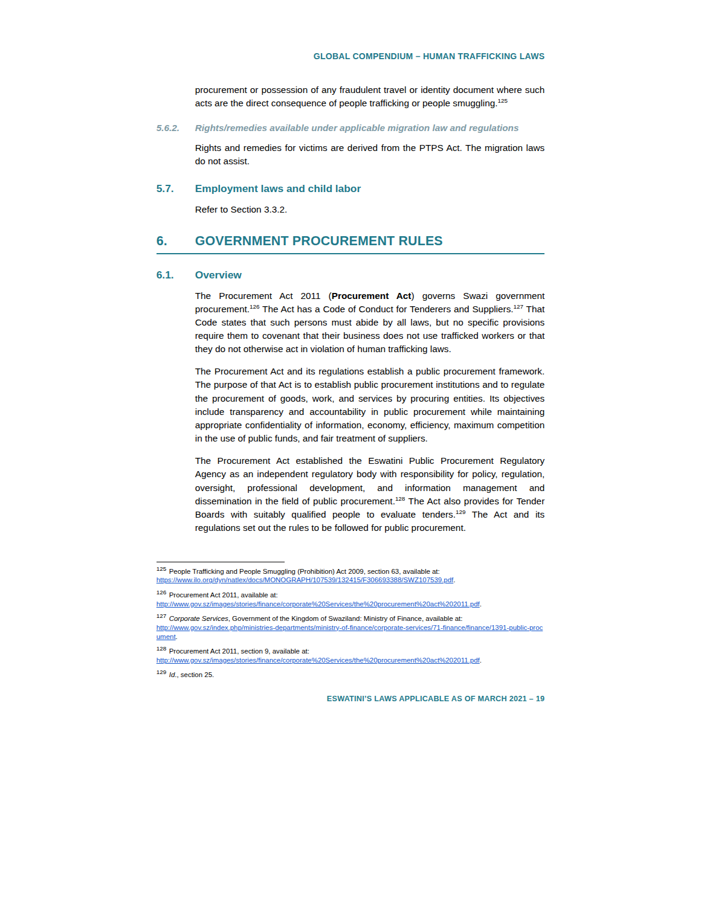GLOBAL COMPENDIUM – HUMAN TRAFFICKING LAWS
procurement or possession of any fraudulent travel or identity document where such acts are the direct consequence of people trafficking or people smuggling.125
5.6.2. Rights/remedies available under applicable migration law and regulations
Rights and remedies for victims are derived from the PTPS Act. The migration laws do not assist.
5.7. Employment laws and child labor
Refer to Section 3.3.2.
6. GOVERNMENT PROCUREMENT RULES
6.1. Overview
The Procurement Act 2011 (Procurement Act) governs Swazi government procurement.126 The Act has a Code of Conduct for Tenderers and Suppliers.127 That Code states that such persons must abide by all laws, but no specific provisions require them to covenant that their business does not use trafficked workers or that they do not otherwise act in violation of human trafficking laws.
The Procurement Act and its regulations establish a public procurement framework. The purpose of that Act is to establish public procurement institutions and to regulate the procurement of goods, work, and services by procuring entities. Its objectives include transparency and accountability in public procurement while maintaining appropriate confidentiality of information, economy, efficiency, maximum competition in the use of public funds, and fair treatment of suppliers.
The Procurement Act established the Eswatini Public Procurement Regulatory Agency as an independent regulatory body with responsibility for policy, regulation, oversight, professional development, and information management and dissemination in the field of public procurement.128 The Act also provides for Tender Boards with suitably qualified people to evaluate tenders.129 The Act and its regulations set out the rules to be followed for public procurement.
125 People Trafficking and People Smuggling (Prohibition) Act 2009, section 63, available at:
https://www.ilo.org/dyn/natlex/docs/MONOGRAPH/107539/132415/F306693388/SWZ107539.pdf.
126 Procurement Act 2011, available at:
http://www.gov.sz/images/stories/finance/corporate%20Services/the%20procurement%20act%202011.pdf.
127 Corporate Services, Government of the Kingdom of Swaziland: Ministry of Finance, available at:
http://www.gov.sz/index.php/ministries-departments/ministry-of-finance/corporate-services/71-finance/finance/1391-public-procument.
128 Procurement Act 2011, section 9, available at:
http://www.gov.sz/images/stories/finance/corporate%20Services/the%20procurement%20act%202011.pdf.
129 Id., section 25.
ESWATINI’S LAWS APPLICABLE AS OF MARCH 2021 – 19